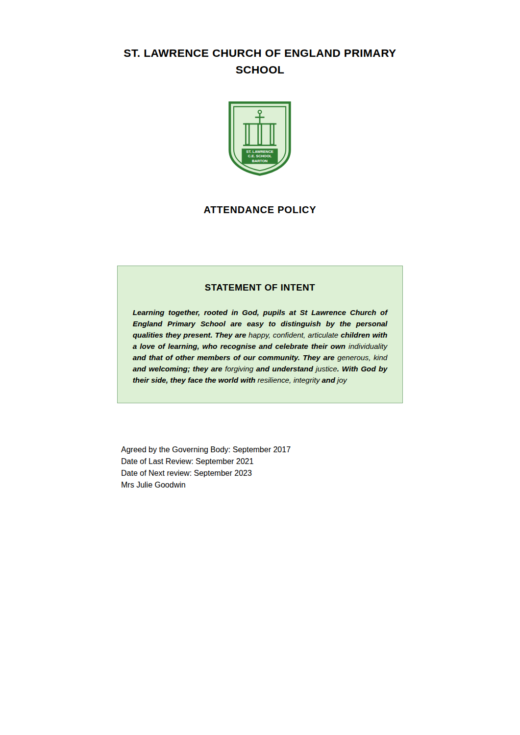ST. LAWRENCE CHURCH OF ENGLAND PRIMARY SCHOOL
ST. LAWRENCE C.E. SCHOOL BARTON
ATTENDANCE POLICY
STATEMENT OF INTENT
Learning together, rooted in God, pupils at St Lawrence Church of England Primary School are easy to distinguish by the personal qualities they present. They are happy, confident, articulate children with a love of learning, who recognise and celebrate their own individuality and that of other members of our community. They are generous, kind and welcoming; they are forgiving and understand justice. With God by their side, they face the world with resilience, integrity and joy
Agreed by the Governing Body: September 2017
Date of Last Review: September 2021
Date of Next review: September 2023
Mrs Julie Goodwin